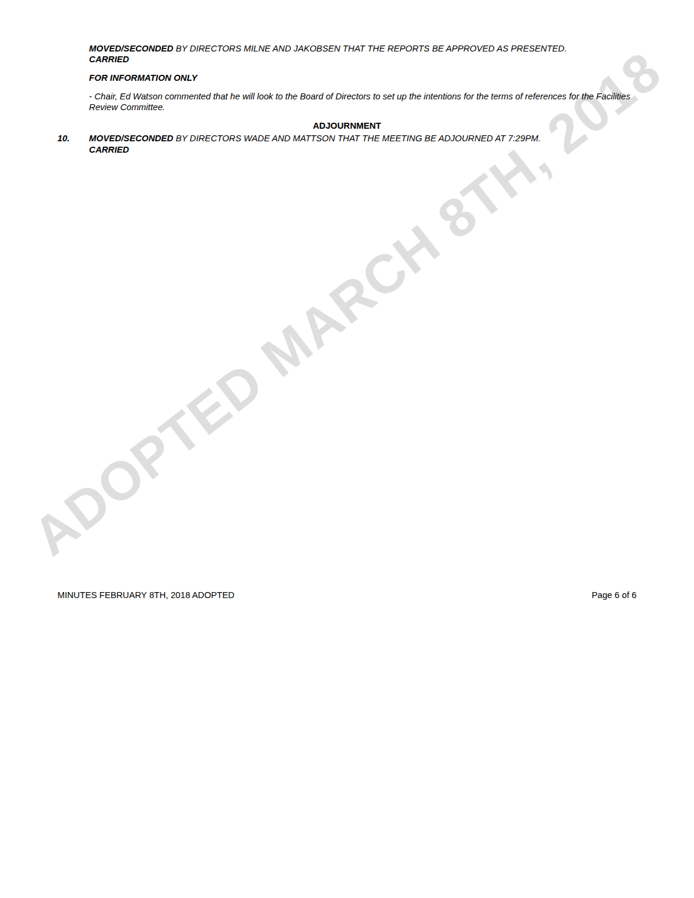ADOPTED MARCH 8TH, 2018
MOVED/SECONDED BY DIRECTORS MILNE AND JAKOBSEN THAT THE REPORTS BE APPROVED AS PRESENTED.
CARRIED
FOR INFORMATION ONLY
- Chair, Ed Watson commented that he will look to the Board of Directors to set up the intentions for the terms of references for the Facilities Review Committee.
ADJOURNMENT
10.
MOVED/SECONDED BY DIRECTORS WADE AND MATTSON THAT THE MEETING BE ADJOURNED AT 7:29PM.
CARRIED
MINUTES FEBRUARY 8TH, 2018 ADOPTED
Page 6 of 6